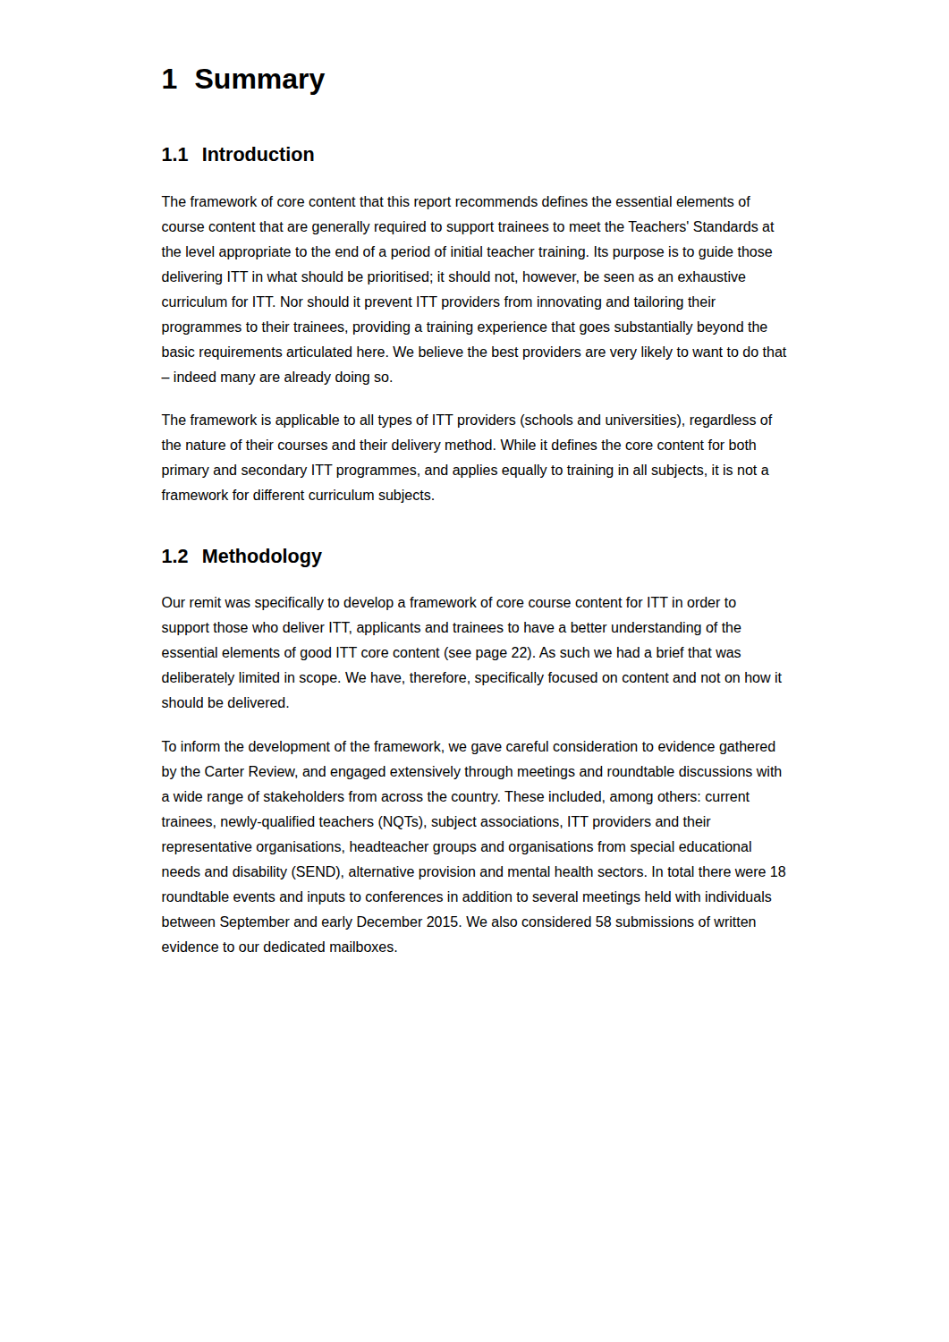1 Summary
1.1 Introduction
The framework of core content that this report recommends defines the essential elements of course content that are generally required to support trainees to meet the Teachers' Standards at the level appropriate to the end of a period of initial teacher training. Its purpose is to guide those delivering ITT in what should be prioritised; it should not, however, be seen as an exhaustive curriculum for ITT. Nor should it prevent ITT providers from innovating and tailoring their programmes to their trainees, providing a training experience that goes substantially beyond the basic requirements articulated here. We believe the best providers are very likely to want to do that – indeed many are already doing so.
The framework is applicable to all types of ITT providers (schools and universities), regardless of the nature of their courses and their delivery method. While it defines the core content for both primary and secondary ITT programmes, and applies equally to training in all subjects, it is not a framework for different curriculum subjects.
1.2 Methodology
Our remit was specifically to develop a framework of core course content for ITT in order to support those who deliver ITT, applicants and trainees to have a better understanding of the essential elements of good ITT core content (see page 22). As such we had a brief that was deliberately limited in scope. We have, therefore, specifically focused on content and not on how it should be delivered.
To inform the development of the framework, we gave careful consideration to evidence gathered by the Carter Review, and engaged extensively through meetings and roundtable discussions with a wide range of stakeholders from across the country. These included, among others: current trainees, newly-qualified teachers (NQTs), subject associations, ITT providers and their representative organisations, headteacher groups and organisations from special educational needs and disability (SEND), alternative provision and mental health sectors. In total there were 18 roundtable events and inputs to conferences in addition to several meetings held with individuals between September and early December 2015. We also considered 58 submissions of written evidence to our dedicated mailboxes.